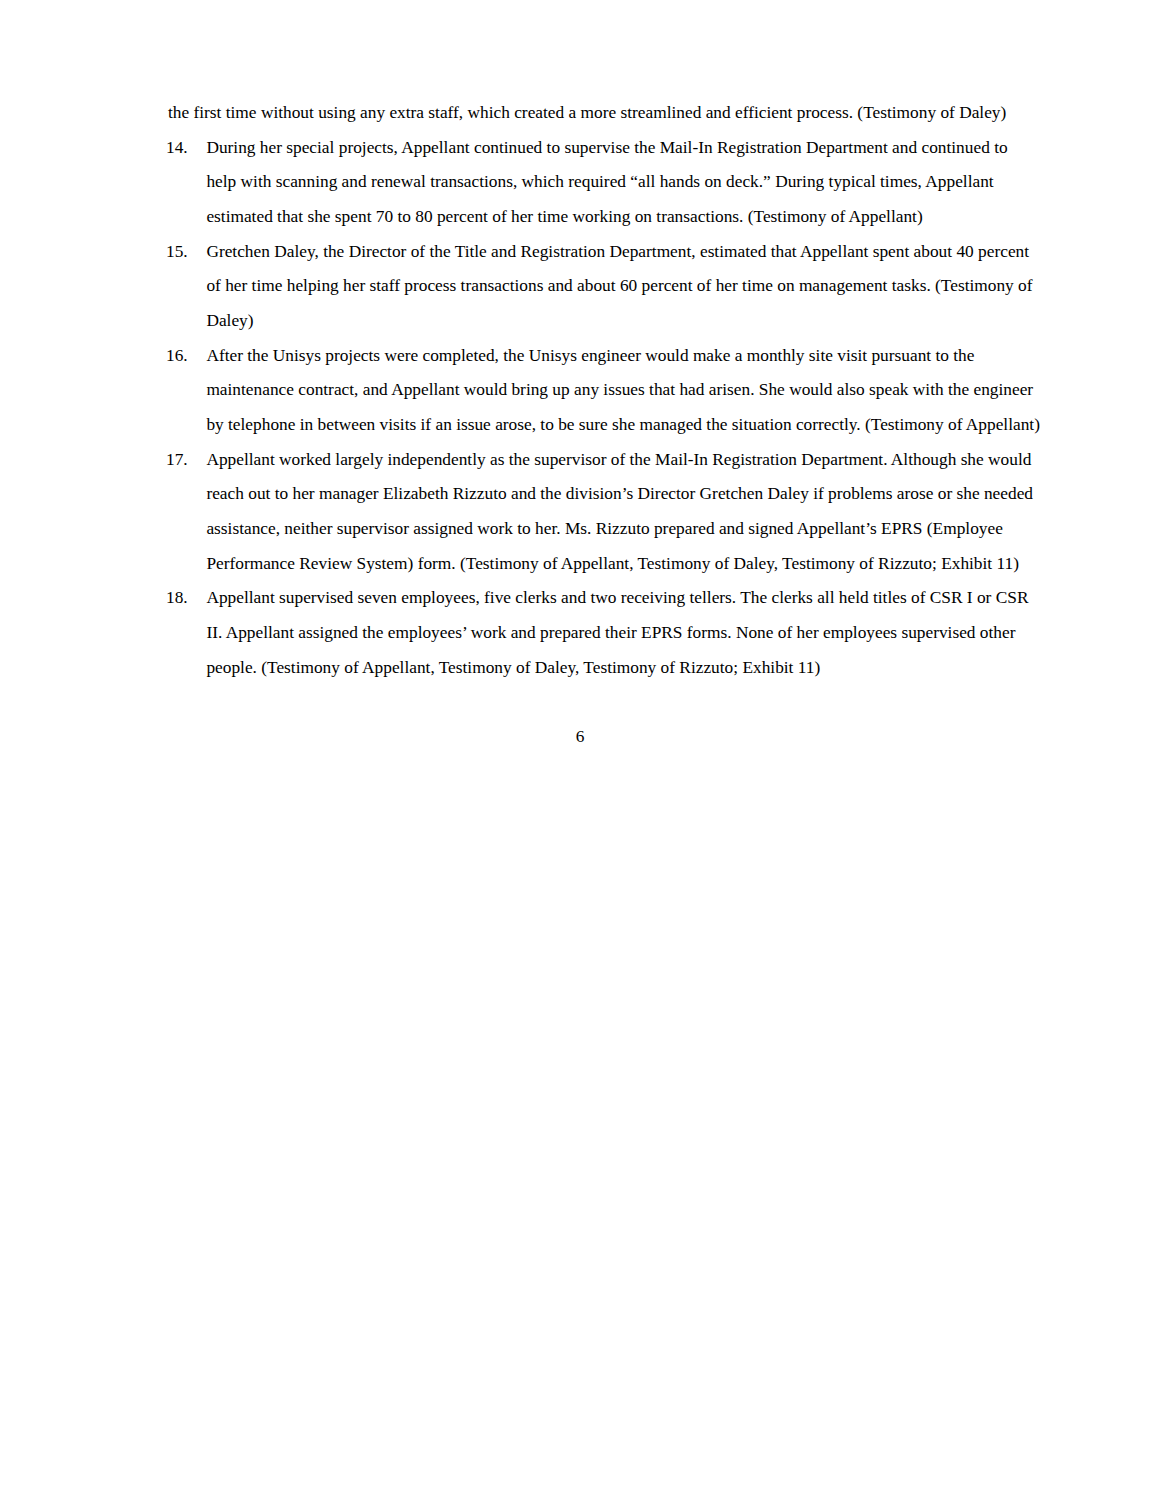the first time without using any extra staff, which created a more streamlined and efficient process. (Testimony of Daley)
During her special projects, Appellant continued to supervise the Mail-In Registration Department and continued to help with scanning and renewal transactions, which required “all hands on deck.” During typical times, Appellant estimated that she spent 70 to 80 percent of her time working on transactions. (Testimony of Appellant)
Gretchen Daley, the Director of the Title and Registration Department, estimated that Appellant spent about 40 percent of her time helping her staff process transactions and about 60 percent of her time on management tasks. (Testimony of Daley)
After the Unisys projects were completed, the Unisys engineer would make a monthly site visit pursuant to the maintenance contract, and Appellant would bring up any issues that had arisen. She would also speak with the engineer by telephone in between visits if an issue arose, to be sure she managed the situation correctly. (Testimony of Appellant)
Appellant worked largely independently as the supervisor of the Mail-In Registration Department. Although she would reach out to her manager Elizabeth Rizzuto and the division’s Director Gretchen Daley if problems arose or she needed assistance, neither supervisor assigned work to her. Ms. Rizzuto prepared and signed Appellant’s EPRS (Employee Performance Review System) form. (Testimony of Appellant, Testimony of Daley, Testimony of Rizzuto; Exhibit 11)
Appellant supervised seven employees, five clerks and two receiving tellers. The clerks all held titles of CSR I or CSR II. Appellant assigned the employees’ work and prepared their EPRS forms. None of her employees supervised other people. (Testimony of Appellant, Testimony of Daley, Testimony of Rizzuto; Exhibit 11)
6